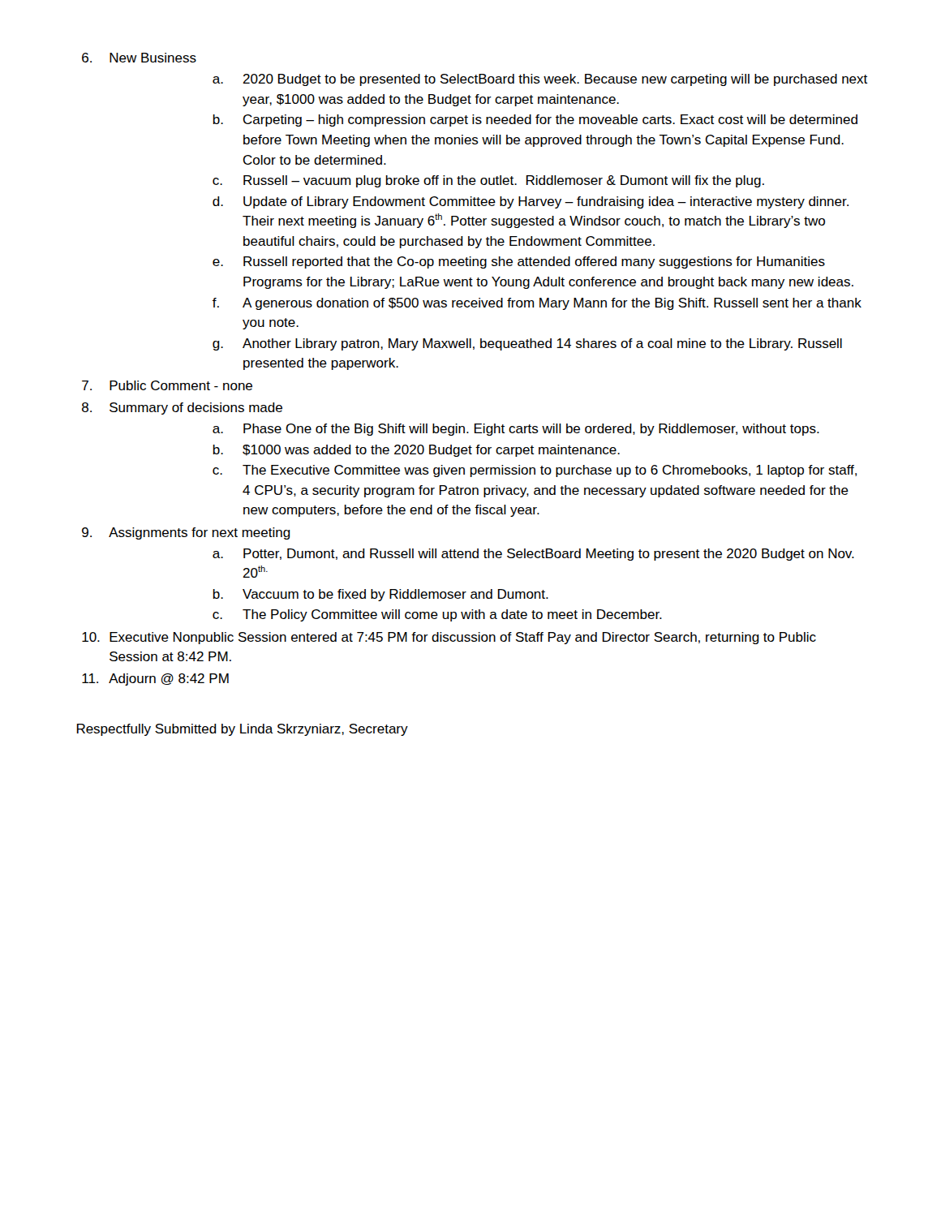6. New Business
a. 2020 Budget to be presented to SelectBoard this week. Because new carpeting will be purchased next year, $1000 was added to the Budget for carpet maintenance.
b. Carpeting – high compression carpet is needed for the moveable carts. Exact cost will be determined before Town Meeting when the monies will be approved through the Town’s Capital Expense Fund. Color to be determined.
c. Russell – vacuum plug broke off in the outlet. Riddlemoser & Dumont will fix the plug.
d. Update of Library Endowment Committee by Harvey – fundraising idea – interactive mystery dinner. Their next meeting is January 6th. Potter suggested a Windsor couch, to match the Library’s two beautiful chairs, could be purchased by the Endowment Committee.
e. Russell reported that the Co-op meeting she attended offered many suggestions for Humanities Programs for the Library; LaRue went to Young Adult conference and brought back many new ideas.
f. A generous donation of $500 was received from Mary Mann for the Big Shift. Russell sent her a thank you note.
g. Another Library patron, Mary Maxwell, bequeathed 14 shares of a coal mine to the Library. Russell presented the paperwork.
7. Public Comment - none
8. Summary of decisions made
a. Phase One of the Big Shift will begin. Eight carts will be ordered, by Riddlemoser, without tops.
b.$1000 was added to the 2020 Budget for carpet maintenance.
c. The Executive Committee was given permission to purchase up to 6 Chromebooks, 1 laptop for staff, 4 CPU’s, a security program for Patron privacy, and the necessary updated software needed for the new computers, before the end of the fiscal year.
9. Assignments for next meeting
a. Potter, Dumont, and Russell will attend the SelectBoard Meeting to present the 2020 Budget on Nov. 20th.
b. Vaccuum to be fixed by Riddlemoser and Dumont.
c. The Policy Committee will come up with a date to meet in December.
10. Executive Nonpublic Session entered at 7:45 PM for discussion of Staff Pay and Director Search, returning to Public Session at 8:42 PM.
11. Adjourn @ 8:42 PM
Respectfully Submitted by Linda Skrzyniarz, Secretary